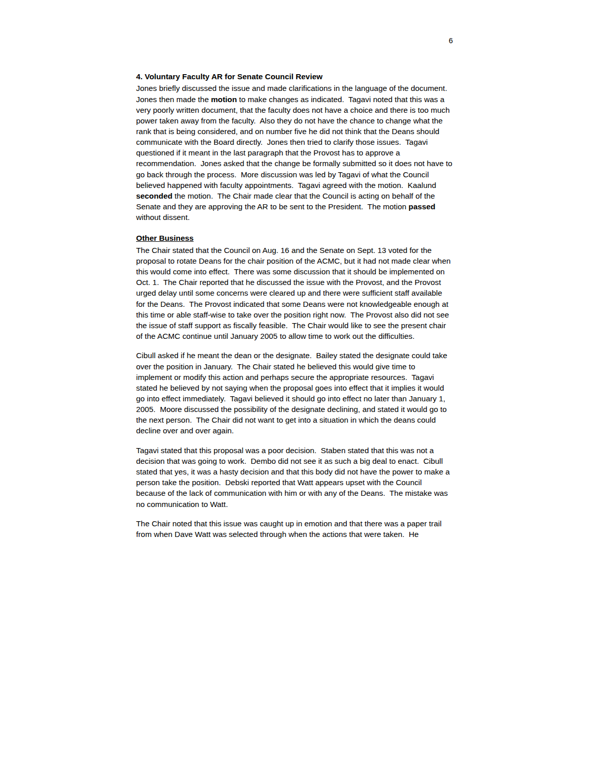6
4. Voluntary Faculty AR for Senate Council Review
Jones briefly discussed the issue and made clarifications in the language of the document. Jones then made the motion to make changes as indicated. Tagavi noted that this was a very poorly written document, that the faculty does not have a choice and there is too much power taken away from the faculty. Also they do not have the chance to change what the rank that is being considered, and on number five he did not think that the Deans should communicate with the Board directly. Jones then tried to clarify those issues. Tagavi questioned if it meant in the last paragraph that the Provost has to approve a recommendation. Jones asked that the change be formally submitted so it does not have to go back through the process. More discussion was led by Tagavi of what the Council believed happened with faculty appointments. Tagavi agreed with the motion. Kaalund seconded the motion. The Chair made clear that the Council is acting on behalf of the Senate and they are approving the AR to be sent to the President. The motion passed without dissent.
Other Business
The Chair stated that the Council on Aug. 16 and the Senate on Sept. 13 voted for the proposal to rotate Deans for the chair position of the ACMC, but it had not made clear when this would come into effect. There was some discussion that it should be implemented on Oct. 1. The Chair reported that he discussed the issue with the Provost, and the Provost urged delay until some concerns were cleared up and there were sufficient staff available for the Deans. The Provost indicated that some Deans were not knowledgeable enough at this time or able staff-wise to take over the position right now. The Provost also did not see the issue of staff support as fiscally feasible. The Chair would like to see the present chair of the ACMC continue until January 2005 to allow time to work out the difficulties.
Cibull asked if he meant the dean or the designate. Bailey stated the designate could take over the position in January. The Chair stated he believed this would give time to implement or modify this action and perhaps secure the appropriate resources. Tagavi stated he believed by not saying when the proposal goes into effect that it implies it would go into effect immediately. Tagavi believed it should go into effect no later than January 1, 2005. Moore discussed the possibility of the designate declining, and stated it would go to the next person. The Chair did not want to get into a situation in which the deans could decline over and over again.
Tagavi stated that this proposal was a poor decision. Staben stated that this was not a decision that was going to work. Dembo did not see it as such a big deal to enact. Cibull stated that yes, it was a hasty decision and that this body did not have the power to make a person take the position. Debski reported that Watt appears upset with the Council because of the lack of communication with him or with any of the Deans. The mistake was no communication to Watt.
The Chair noted that this issue was caught up in emotion and that there was a paper trail from when Dave Watt was selected through when the actions that were taken. He